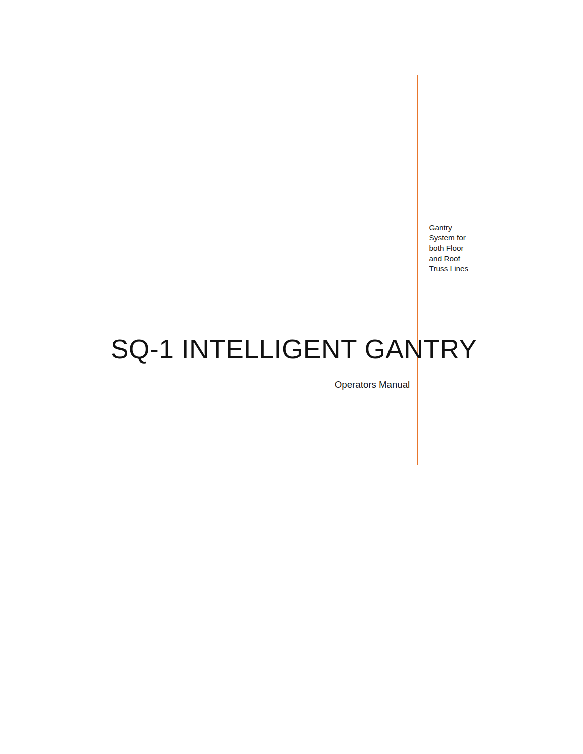SQ-1 INTELLIGENT GANTRY
Operators Manual
Gantry System for both Floor and Roof Truss Lines